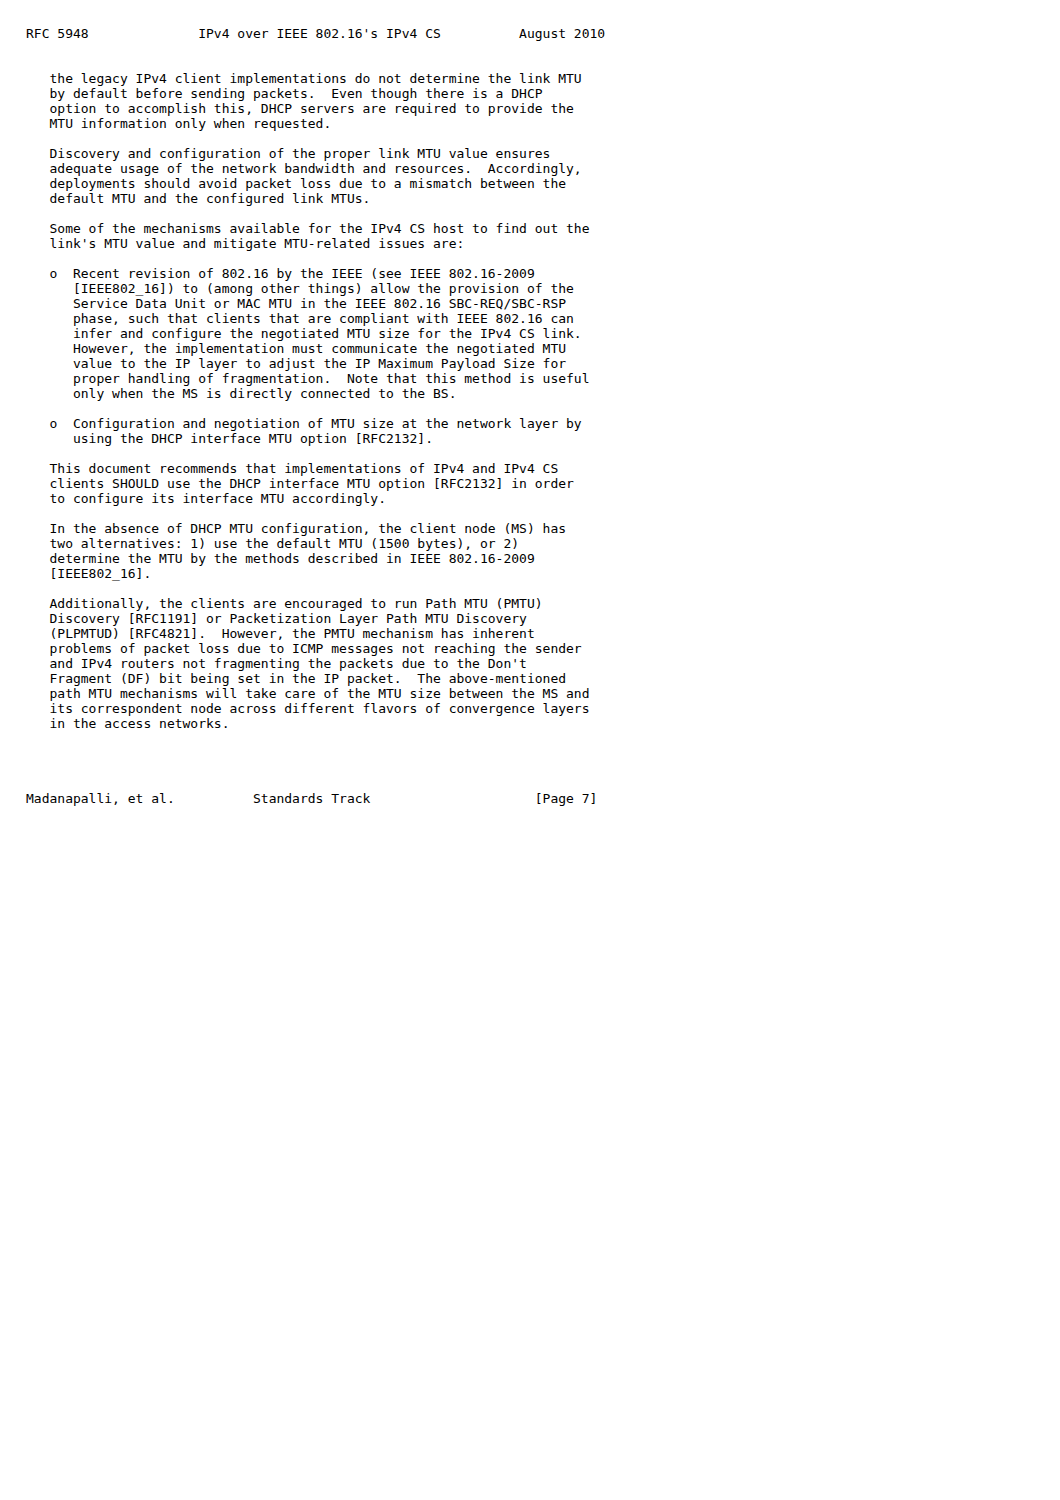RFC 5948 IPv4 over IEEE 802.16's IPv4 CS August 2010 the legacy IPv4 client implementations do not determine the link MTU by default before sending packets. Even though there is a DHCP option to accomplish this, DHCP servers are required to provide the MTU information only when requested. Discovery and configuration of the proper link MTU value ensures adequate usage of the network bandwidth and resources. Accordingly, deployments should avoid packet loss due to a mismatch between the default MTU and the configured link MTUs. Some of the mechanisms available for the IPv4 CS host to find out the link's MTU value and mitigate MTU-related issues are: o Recent revision of 802.16 by the IEEE (see IEEE 802.16-2009 [IEEE802_16]) to (among other things) allow the provision of the Service Data Unit or MAC MTU in the IEEE 802.16 SBC-REQ/SBC-RSP phase, such that clients that are compliant with IEEE 802.16 can infer and configure the negotiated MTU size for the IPv4 CS link. However, the implementation must communicate the negotiated MTU value to the IP layer to adjust the IP Maximum Payload Size for proper handling of fragmentation. Note that this method is useful only when the MS is directly connected to the BS. o Configuration and negotiation of MTU size at the network layer by using the DHCP interface MTU option [RFC2132]. This document recommends that implementations of IPv4 and IPv4 CS clients SHOULD use the DHCP interface MTU option [RFC2132] in order to configure its interface MTU accordingly. In the absence of DHCP MTU configuration, the client node (MS) has two alternatives: 1) use the default MTU (1500 bytes), or 2) determine the MTU by the methods described in IEEE 802.16-2009 [IEEE802_16]. Additionally, the clients are encouraged to run Path MTU (PMTU) Discovery [RFC1191] or Packetization Layer Path MTU Discovery (PLPMTUD) [RFC4821]. However, the PMTU mechanism has inherent problems of packet loss due to ICMP messages not reaching the sender and IPv4 routers not fragmenting the packets due to the Don't Fragment (DF) bit being set in the IP packet. The above-mentioned path MTU mechanisms will take care of the MTU size between the MS and its correspondent node across different flavors of convergence layers in the access networks. Madanapalli, et al. Standards Track [Page 7]